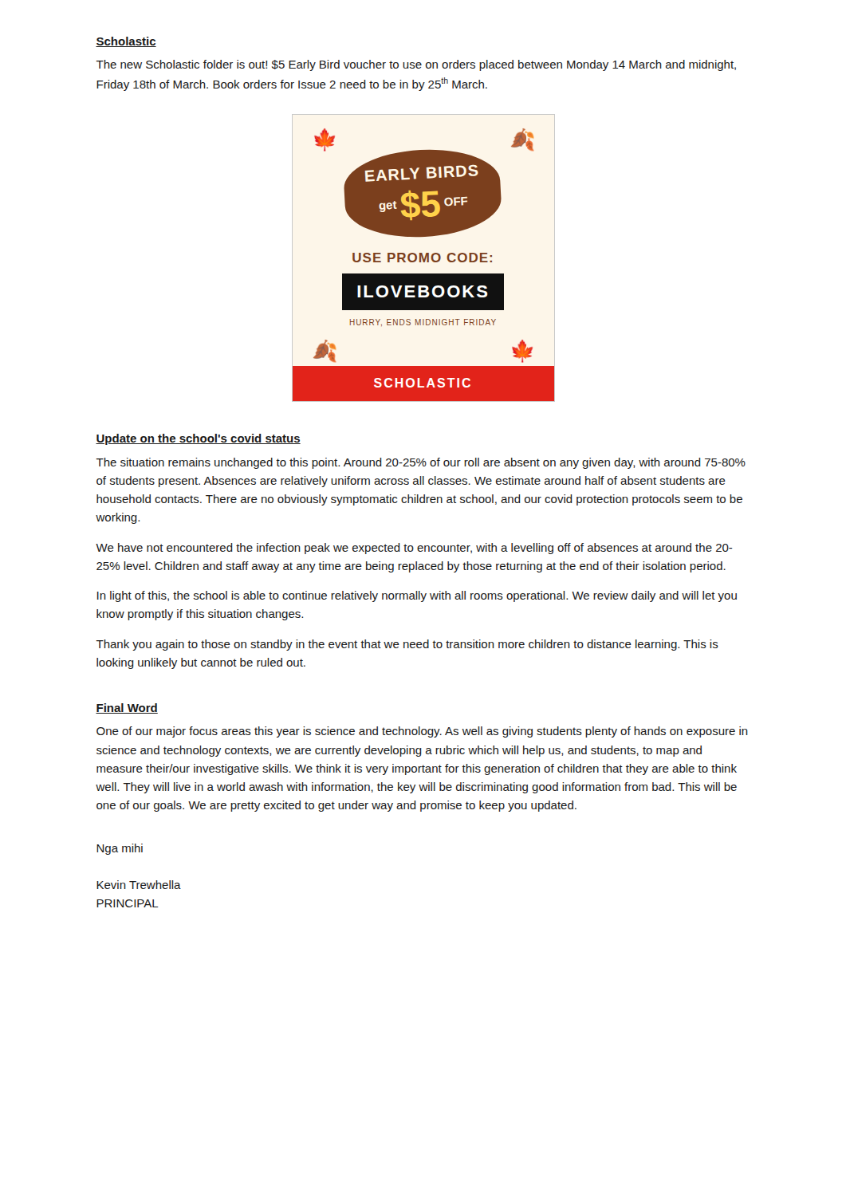Scholastic
The new Scholastic folder is out! $5 Early Bird voucher to use on orders placed between Monday 14 March and midnight, Friday 18th of March. Book orders for Issue 2 need to be in by 25th March.
🍁🍂
Early Birds
get $5 OFF
Use Promo Code:
ILOVEBOOKS
Hurry, ends midnight Friday
🍂🍁
SCHOLASTIC
Update on the school's covid status
The situation remains unchanged to this point. Around 20-25% of our roll are absent on any given day, with around 75-80% of students present. Absences are relatively uniform across all classes. We estimate around half of absent students are household contacts. There are no obviously symptomatic children at school, and our covid protection protocols seem to be working.
We have not encountered the infection peak we expected to encounter, with a levelling off of absences at around the 20-25% level. Children and staff away at any time are being replaced by those returning at the end of their isolation period.
In light of this, the school is able to continue relatively normally with all rooms operational. We review daily and will let you know promptly if this situation changes.
Thank you again to those on standby in the event that we need to transition more children to distance learning. This is looking unlikely but cannot be ruled out.
Final Word
One of our major focus areas this year is science and technology. As well as giving students plenty of hands on exposure in science and technology contexts, we are currently developing a rubric which will help us, and students, to map and measure their/our investigative skills. We think it is very important for this generation of children that they are able to think well. They will live in a world awash with information, the key will be discriminating good information from bad. This will be one of our goals. We are pretty excited to get under way and promise to keep you updated.
Nga mihi
Kevin Trewhella
PRINCIPAL